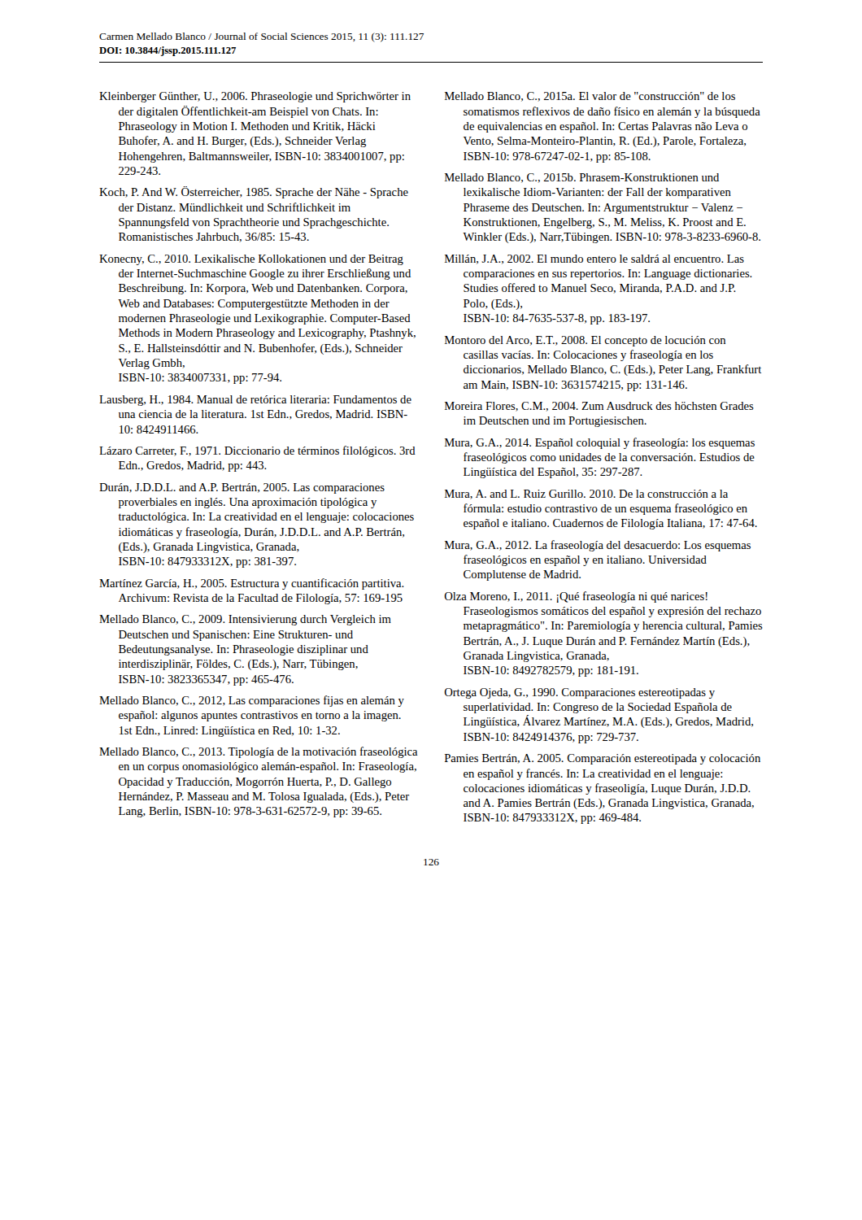Carmen Mellado Blanco / Journal of Social Sciences 2015, 11 (3): 111.127
DOI: 10.3844/jssp.2015.111.127
Kleinberger Günther, U., 2006. Phraseologie und Sprichwörter in der digitalen Öffentlichkeit-am Beispiel von Chats. In: Phraseology in Motion I. Methoden und Kritik, Häcki Buhofer, A. and H. Burger, (Eds.), Schneider Verlag Hohengehren, Baltmannsweiler, ISBN-10: 3834001007, pp: 229-243.
Koch, P. And W. Österreicher, 1985. Sprache der Nähe - Sprache der Distanz. Mündlichkeit und Schriftlichkeit im Spannungsfeld von Sprachtheorie und Sprachgeschichte. Romanistisches Jahrbuch, 36/85: 15-43.
Konecny, C., 2010. Lexikalische Kollokationen und der Beitrag der Internet-Suchmaschine Google zu ihrer Erschließung und Beschreibung. In: Korpora, Web und Datenbanken. Corpora, Web and Databases: Computergestützte Methoden in der modernen Phraseologie und Lexikographie. Computer-Based Methods in Modern Phraseology and Lexicography, Ptashnyk, S., E. Hallsteinsdóttir and N. Bubenhofer, (Eds.), Schneider Verlag Gmbh,
ISBN-10: 3834007331, pp: 77-94.
Lausberg, H., 1984. Manual de retórica literaria: Fundamentos de una ciencia de la literatura. 1st Edn., Gredos, Madrid. ISBN-10: 8424911466.
Lázaro Carreter, F., 1971. Diccionario de términos filológicos. 3rd Edn., Gredos, Madrid, pp: 443.
Durán, J.D.D.L. and A.P. Bertrán, 2005. Las comparaciones proverbiales en inglés. Una aproximación tipológica y traductológica. In: La creatividad en el lenguaje: colocaciones idiomáticas y fraseología, Durán, J.D.D.L. and A.P. Bertrán, (Eds.), Granada Lingvistica, Granada,
ISBN-10: 847933312X, pp: 381-397.
Martínez García, H., 2005. Estructura y cuantificación partitiva. Archivum: Revista de la Facultad de Filología, 57: 169-195
Mellado Blanco, C., 2009. Intensivierung durch Vergleich im Deutschen und Spanischen: Eine Strukturen- und Bedeutungsanalyse. In: Phraseologie disziplinar und interdisziplinär, Földes, C. (Eds.), Narr, Tübingen,
ISBN-10: 3823365347, pp: 465-476.
Mellado Blanco, C., 2012, Las comparaciones fijas en alemán y español: algunos apuntes contrastivos en torno a la imagen. 1st Edn., Linred: Lingüística en Red, 10: 1-32.
Mellado Blanco, C., 2013. Tipología de la motivación fraseológica en un corpus onomasiológico alemán-español. In: Fraseología, Opacidad y Traducción, Mogorrón Huerta, P., D. Gallego Hernández, P. Masseau and M. Tolosa Igualada, (Eds.), Peter Lang, Berlin, ISBN-10: 978-3-631-62572-9, pp: 39-65.
Mellado Blanco, C., 2015a. El valor de "construcción" de los somatismos reflexivos de daño físico en alemán y la búsqueda de equivalencias en español. In: Certas Palavras não Leva o Vento, Selma-Monteiro-Plantin, R. (Ed.), Parole, Fortaleza,
ISBN-10: 978-67247-02-1, pp: 85-108.
Mellado Blanco, C., 2015b. Phrasem-Konstruktionen und lexikalische Idiom-Varianten: der Fall der komparativen Phraseme des Deutschen. In: Argumentstruktur − Valenz − Konstruktionen, Engelberg, S., M. Meliss, K. Proost and E. Winkler (Eds.), Narr,Tübingen. ISBN-10: 978-3-8233-6960-8.
Millán, J.A., 2002. El mundo entero le saldrá al encuentro. Las comparaciones en sus repertorios. In: Language dictionaries. Studies offered to Manuel Seco, Miranda, P.A.D. and J.P. Polo, (Eds.),
ISBN-10: 84-7635-537-8, pp. 183-197.
Montoro del Arco, E.T., 2008. El concepto de locución con casillas vacías. In: Colocaciones y fraseología en los diccionarios, Mellado Blanco, C. (Eds.), Peter Lang, Frankfurt am Main, ISBN-10: 3631574215, pp: 131-146.
Moreira Flores, C.M., 2004. Zum Ausdruck des höchsten Grades im Deutschen und im Portugiesischen.
Mura, G.A., 2014. Español coloquial y fraseología: los esquemas fraseológicos como unidades de la conversación. Estudios de Lingüística del Español, 35: 297-287.
Mura, A. and L. Ruiz Gurillo. 2010. De la construcción a la fórmula: estudio contrastivo de un esquema fraseológico en español e italiano. Cuadernos de Filología Italiana, 17: 47-64.
Mura, G.A., 2012. La fraseología del desacuerdo: Los esquemas fraseológicos en español y en italiano. Universidad Complutense de Madrid.
Olza Moreno, I., 2011. ¡Qué fraseología ni qué narices! Fraseologismos somáticos del español y expresión del rechazo metapragmático". In: Paremiología y herencia cultural, Pamies Bertrán, A., J. Luque Durán and P. Fernández Martín (Eds.), Granada Lingvistica, Granada,
ISBN-10: 8492782579, pp: 181-191.
Ortega Ojeda, G., 1990. Comparaciones estereotipadas y superlatividad. In: Congreso de la Sociedad Española de Lingüística, Álvarez Martínez, M.A. (Eds.), Gredos, Madrid,
ISBN-10: 8424914376, pp: 729-737.
Pamies Bertrán, A. 2005. Comparación estereotipada y colocación en español y francés. In: La creatividad en el lenguaje: colocaciones idiomáticas y fraseoligía, Luque Durán, J.D.D. and A. Pamies Bertrán (Eds.), Granada Lingvistica, Granada,
ISBN-10: 847933312X, pp: 469-484.
126